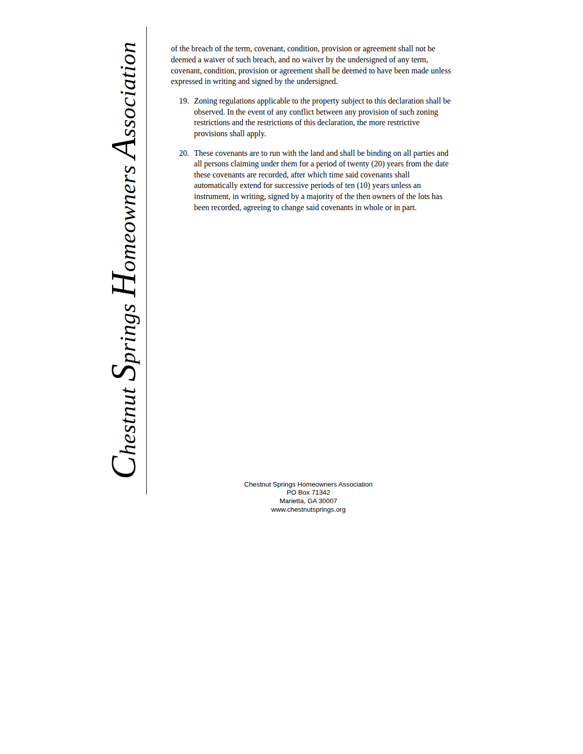Chestnut Springs Homeowners Association
of the breach of the term, covenant, condition, provision or agreement shall not be deemed a waiver of such breach, and no waiver by the undersigned of any term, covenant, condition, provision or agreement shall be deemed to have been made unless expressed in writing and signed by the undersigned.
Zoning regulations applicable to the property subject to this declaration shall be observed. In the event of any conflict between any provision of such zoning restrictions and the restrictions of this declaration, the more restrictive provisions shall apply.
These covenants are to run with the land and shall be binding on all parties and all persons claiming under them for a period of twenty (20) years from the date these covenants are recorded, after which time said covenants shall automatically extend for successive periods of ten (10) years unless an instrument, in writing, signed by a majority of the then owners of the lots has been recorded, agreeing to change said covenants in whole or in part.
Chestnut Springs Homeowners Association
PO Box 71342
Marietta, GA 30007
www.chestnutsprings.org